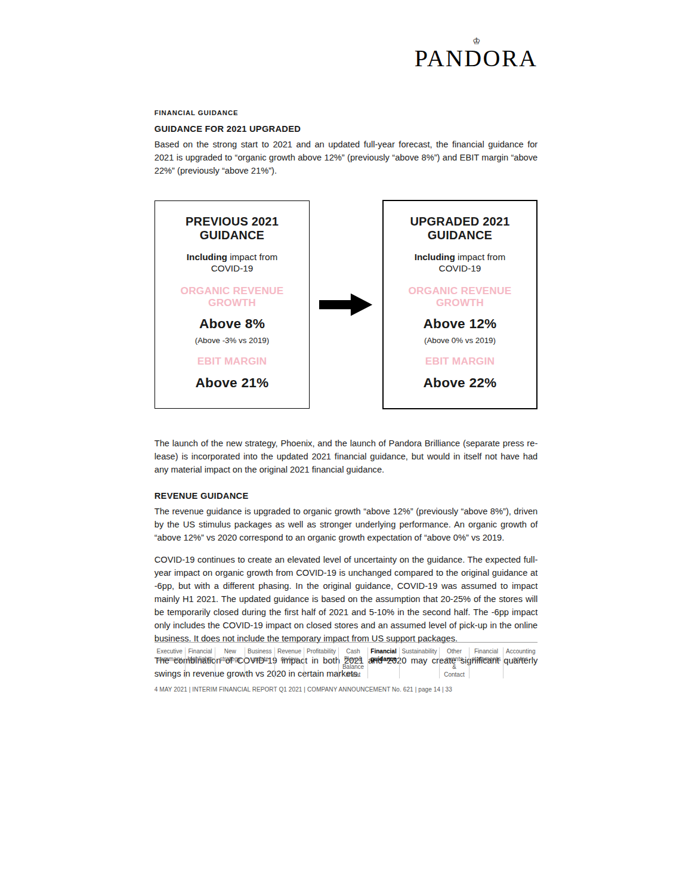♔PANDORA
Financial guidance
GUIDANCE FOR 2021 UPGRADED
Based on the strong start to 2021 and an updated full-year forecast, the financial guidance for 2021 is upgraded to “organic growth above 12%” (previously “above 8%”) and EBIT margin “above 22%” (previously “above 21%”).
PREVIOUS 2021
GUIDANCE
Including impact from
COVID-19
ORGANIC REVENUE
GROWTH
Above 8%
(Above -3% vs 2019)
EBIT MARGIN
Above 21%
UPGRADED 2021
GUIDANCE
Including impact from
COVID-19
ORGANIC REVENUE
GROWTH
Above 12%
(Above 0% vs 2019)
EBIT MARGIN
Above 22%
The launch of the new strategy, Phoenix, and the launch of Pandora Brilliance (separate press release) is incorporated into the updated 2021 financial guidance, but would in itself not have had any material impact on the original 2021 financial guidance.
REVENUE GUIDANCE
The revenue guidance is upgraded to organic growth “above 12%” (previously “above 8%”), driven by the US stimulus packages as well as stronger underlying performance. An organic growth of “above 12%” vs 2020 correspond to an organic growth expectation of “above 0%” vs 2019.
COVID-19 continues to create an elevated level of uncertainty on the guidance. The expected full-year impact on organic growth from COVID-19 is unchanged compared to the original guidance at -6pp, but with a different phasing. In the original guidance, COVID-19 was assumed to impact mainly H1 2021. The updated guidance is based on the assumption that 20-25% of the stores will be temporarily closed during the first half of 2021 and 5-10% in the second half. The -6pp impact only includes the COVID-19 impact on closed stores and an assumed level of pick-up in the online business. It does not include the temporary impact from US support packages.
The combination of COVID-19 impact in both 2021 and 2020 may create significant quarterly swings in revenue growth vs 2020 in certain markets.
Executive
summary
Financial
highlights
New
strategy
Business
update
Revenue
review
Profitability
Cash Flow &
Balance sheet
Financial
guidance
Sustainability
Other events
& Contact
Financial
statements
Accounting
notes
4 MAY 2021 | INTERIM FINANCIAL REPORT Q1 2021 | COMPANY ANNOUNCEMENT No. 621 | page 14 | 33